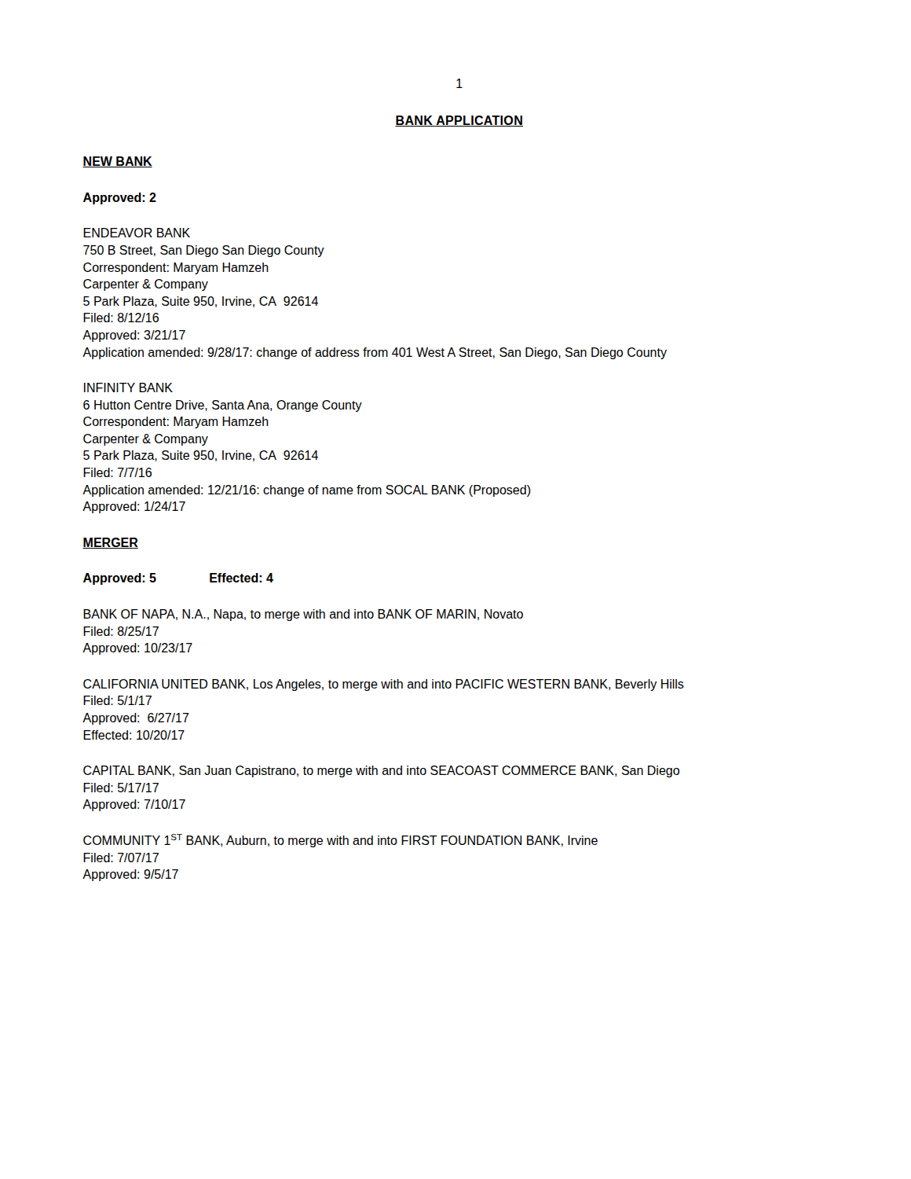1
BANK APPLICATION
NEW BANK
Approved: 2
ENDEAVOR BANK
750 B Street, San Diego San Diego County
Correspondent: Maryam Hamzeh
Carpenter & Company
5 Park Plaza, Suite 950, Irvine, CA 92614
Filed: 8/12/16
Approved: 3/21/17
Application amended: 9/28/17: change of address from 401 West A Street, San Diego, San Diego County
INFINITY BANK
6 Hutton Centre Drive, Santa Ana, Orange County
Correspondent: Maryam Hamzeh
Carpenter & Company
5 Park Plaza, Suite 950, Irvine, CA 92614
Filed: 7/7/16
Application amended: 12/21/16: change of name from SOCAL BANK (Proposed)
Approved: 1/24/17
MERGER
Approved: 5Effected: 4
BANK OF NAPA, N.A., Napa, to merge with and into BANK OF MARIN, Novato
Filed: 8/25/17
Approved: 10/23/17
CALIFORNIA UNITED BANK, Los Angeles, to merge with and into PACIFIC WESTERN BANK, Beverly Hills
Filed: 5/1/17
Approved: 6/27/17
Effected: 10/20/17
CAPITAL BANK, San Juan Capistrano, to merge with and into SEACOAST COMMERCE BANK, San Diego
Filed: 5/17/17
Approved: 7/10/17
COMMUNITY 1ST BANK, Auburn, to merge with and into FIRST FOUNDATION BANK, Irvine
Filed: 7/07/17
Approved: 9/5/17